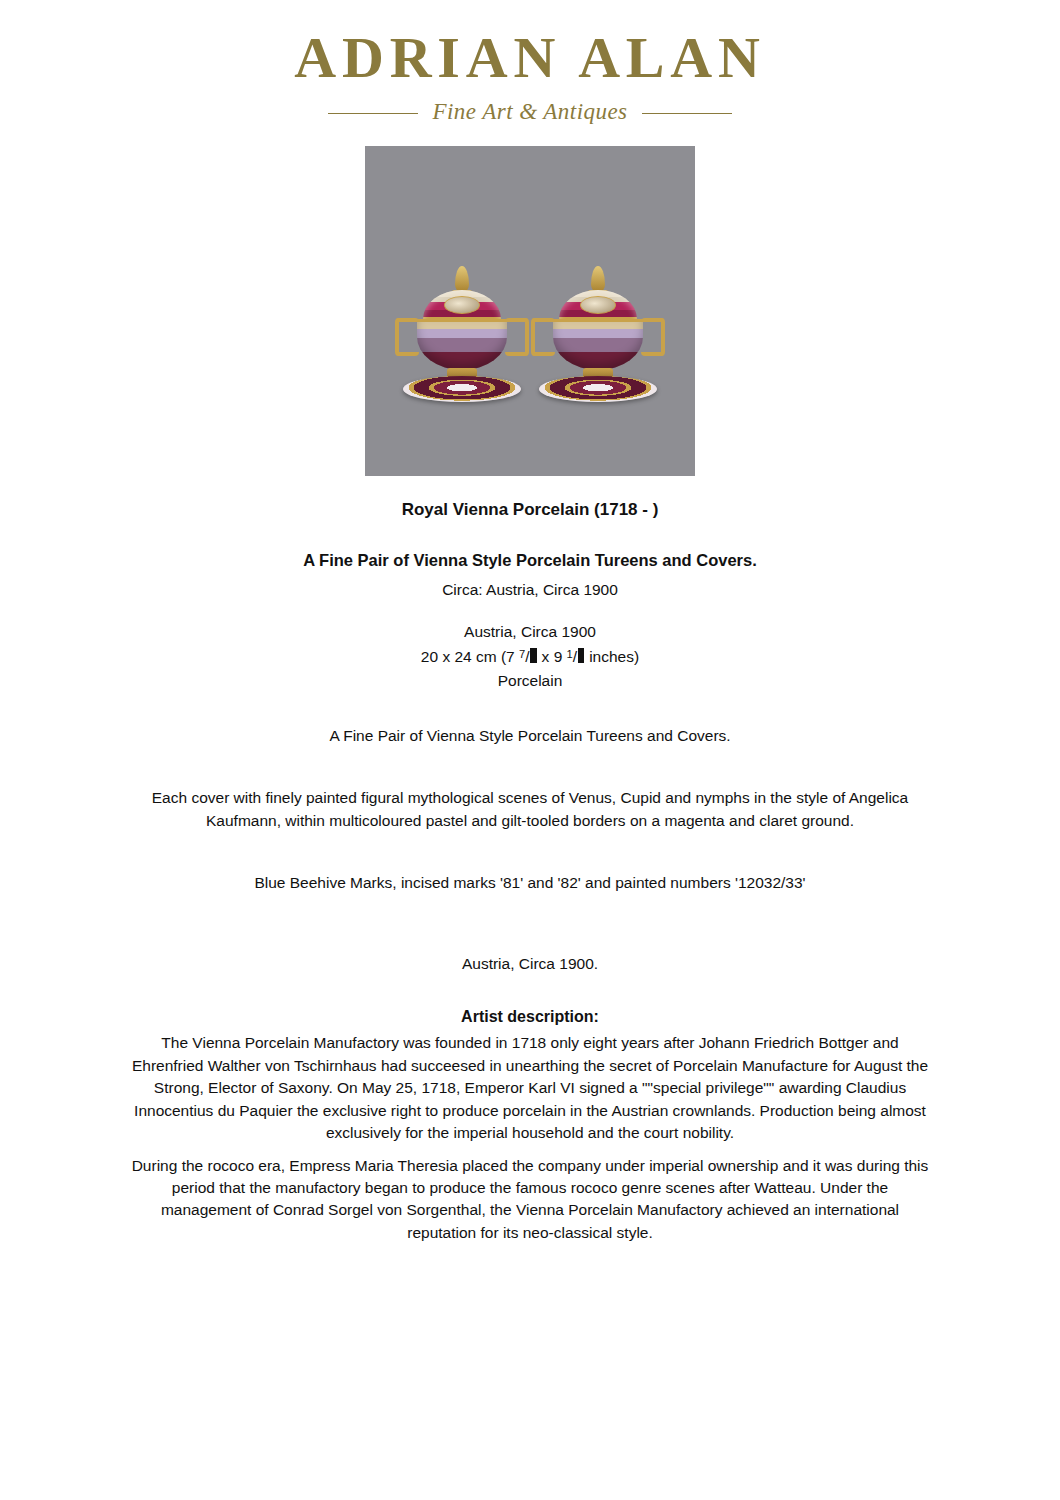ADRIAN ALAN
Fine Art & Antiques
Royal Vienna Porcelain (1718 - )
A Fine Pair of Vienna Style Porcelain Tureens and Covers.
Circa: Austria, Circa 1900
Austria, Circa 1900
20 x 24 cm (7 7/ x 9 1/ inches)
Porcelain
A Fine Pair of Vienna Style Porcelain Tureens and Covers.
Each cover with finely painted figural mythological scenes of Venus, Cupid and nymphs in the style of Angelica Kaufmann, within multicoloured pastel and gilt-tooled borders on a magenta and claret ground.
Blue Beehive Marks, incised marks '81' and '82' and painted numbers '12032/33'
Austria, Circa 1900.
Artist description:
The Vienna Porcelain Manufactory was founded in 1718 only eight years after Johann Friedrich Bottger and Ehrenfried Walther von Tschirnhaus had succeesed in unearthing the secret of Porcelain Manufacture for August the Strong, Elector of Saxony. On May 25, 1718, Emperor Karl VI signed a ""special privilege"" awarding Claudius Innocentius du Paquier the exclusive right to produce porcelain in the Austrian crownlands. Production being almost exclusively for the imperial household and the court nobility.
During the rococo era, Empress Maria Theresia placed the company under imperial ownership and it was during this period that the manufactory began to produce the famous rococo genre scenes after Watteau. Under the management of Conrad Sorgel von Sorgenthal, the Vienna Porcelain Manufactory achieved an international reputation for its neo-classical style.